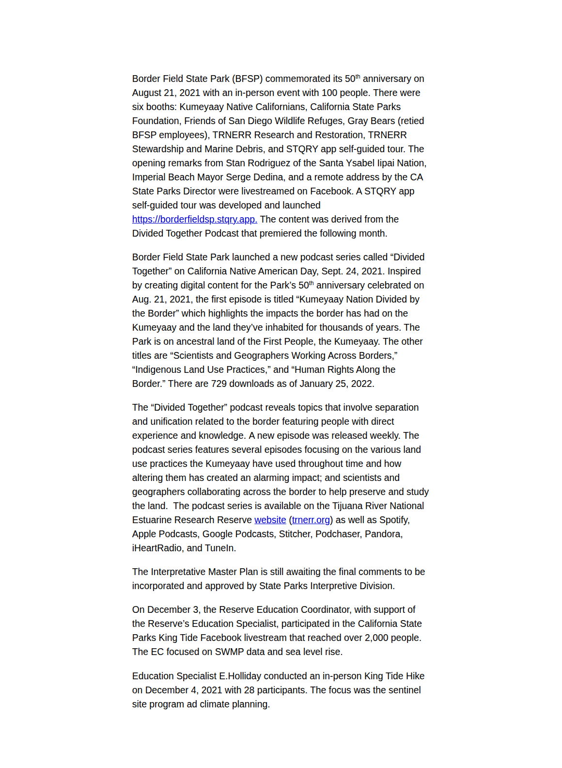Border Field State Park (BFSP) commemorated its 50th anniversary on August 21, 2021 with an in-person event with 100 people. There were six booths: Kumeyaay Native Californians, California State Parks Foundation, Friends of San Diego Wildlife Refuges, Gray Bears (retied BFSP employees), TRNERR Research and Restoration, TRNERR Stewardship and Marine Debris, and STQRY app self-guided tour. The opening remarks from Stan Rodriguez of the Santa Ysabel Iipai Nation, Imperial Beach Mayor Serge Dedina, and a remote address by the CA State Parks Director were livestreamed on Facebook. A STQRY app self-guided tour was developed and launched https://borderfieldsp.stqry.app. The content was derived from the Divided Together Podcast that premiered the following month.
Border Field State Park launched a new podcast series called “Divided Together” on California Native American Day, Sept. 24, 2021. Inspired by creating digital content for the Park’s 50th anniversary celebrated on Aug. 21, 2021, the first episode is titled “Kumeyaay Nation Divided by the Border” which highlights the impacts the border has had on the Kumeyaay and the land they’ve inhabited for thousands of years. The Park is on ancestral land of the First People, the Kumeyaay. The other titles are “Scientists and Geographers Working Across Borders,” “Indigenous Land Use Practices,” and “Human Rights Along the Border.” There are 729 downloads as of January 25, 2022.
The “Divided Together” podcast reveals topics that involve separation and unification related to the border featuring people with direct experience and knowledge. A new episode was released weekly. The podcast series features several episodes focusing on the various land use practices the Kumeyaay have used throughout time and how altering them has created an alarming impact; and scientists and geographers collaborating across the border to help preserve and study the land. The podcast series is available on the Tijuana River National Estuarine Research Reserve website (trnerr.org) as well as Spotify, Apple Podcasts, Google Podcasts, Stitcher, Podchaser, Pandora, iHeartRadio, and TuneIn.
The Interpretative Master Plan is still awaiting the final comments to be incorporated and approved by State Parks Interpretive Division.
On December 3, the Reserve Education Coordinator, with support of the Reserve’s Education Specialist, participated in the California State Parks King Tide Facebook livestream that reached over 2,000 people. The EC focused on SWMP data and sea level rise.
Education Specialist E.Holliday conducted an in-person King Tide Hike on December 4, 2021 with 28 participants. The focus was the sentinel site program ad climate planning.